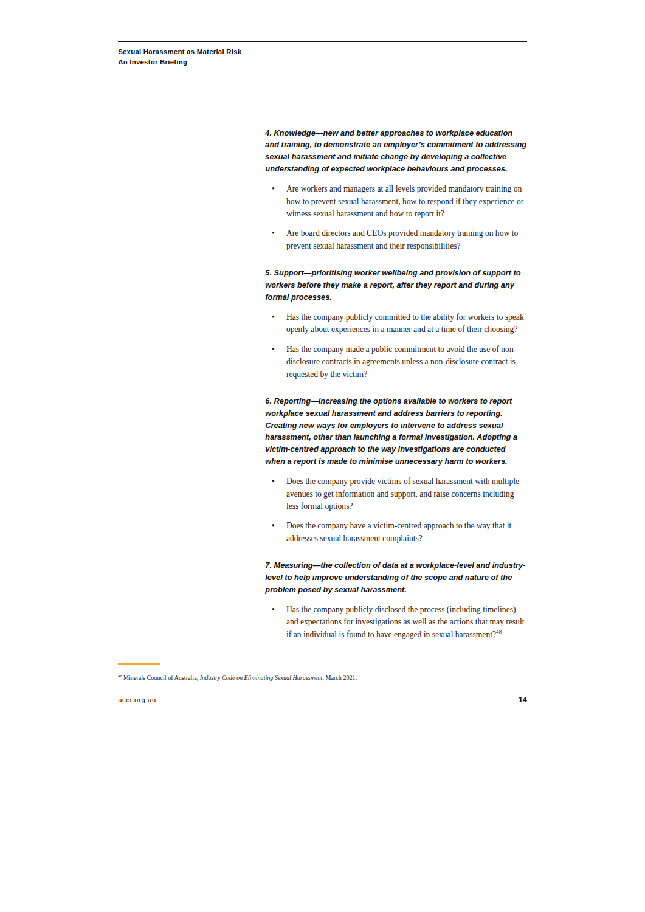Sexual Harassment as Material Risk
An Investor Briefing
4. Knowledge—new and better approaches to workplace education and training, to demonstrate an employer’s commitment to addressing sexual harassment and initiate change by developing a collective understanding of expected workplace behaviours and processes.
Are workers and managers at all levels provided mandatory training on how to prevent sexual harassment, how to respond if they experience or witness sexual harassment and how to report it?
Are board directors and CEOs provided mandatory training on how to prevent sexual harassment and their responsibilities?
5. Support—prioritising worker wellbeing and provision of support to workers before they make a report, after they report and during any formal processes.
Has the company publicly committed to the ability for workers to speak openly about experiences in a manner and at a time of their choosing?
Has the company made a public commitment to avoid the use of non-disclosure contracts in agreements unless a non-disclosure contract is requested by the victim?
6. Reporting—increasing the options available to workers to report workplace sexual harassment and address barriers to reporting. Creating new ways for employers to intervene to address sexual harassment, other than launching a formal investigation. Adopting a victim-centred approach to the way investigations are conducted when a report is made to minimise unnecessary harm to workers.
Does the company provide victims of sexual harassment with multiple avenues to get information and support, and raise concerns including less formal options?
Does the company have a victim-centred approach to the way that it addresses sexual harassment complaints?
7. Measuring—the collection of data at a workplace-level and industry-level to help improve understanding of the scope and nature of the problem posed by sexual harassment.
Has the company publicly disclosed the process (including timelines) and expectations for investigations as well as the actions that may result if an individual is found to have engaged in sexual harassment?48
48 Minerals Council of Australia, Industry Code on Eliminating Sexual Harassment, March 2021.
accr.org.au 14